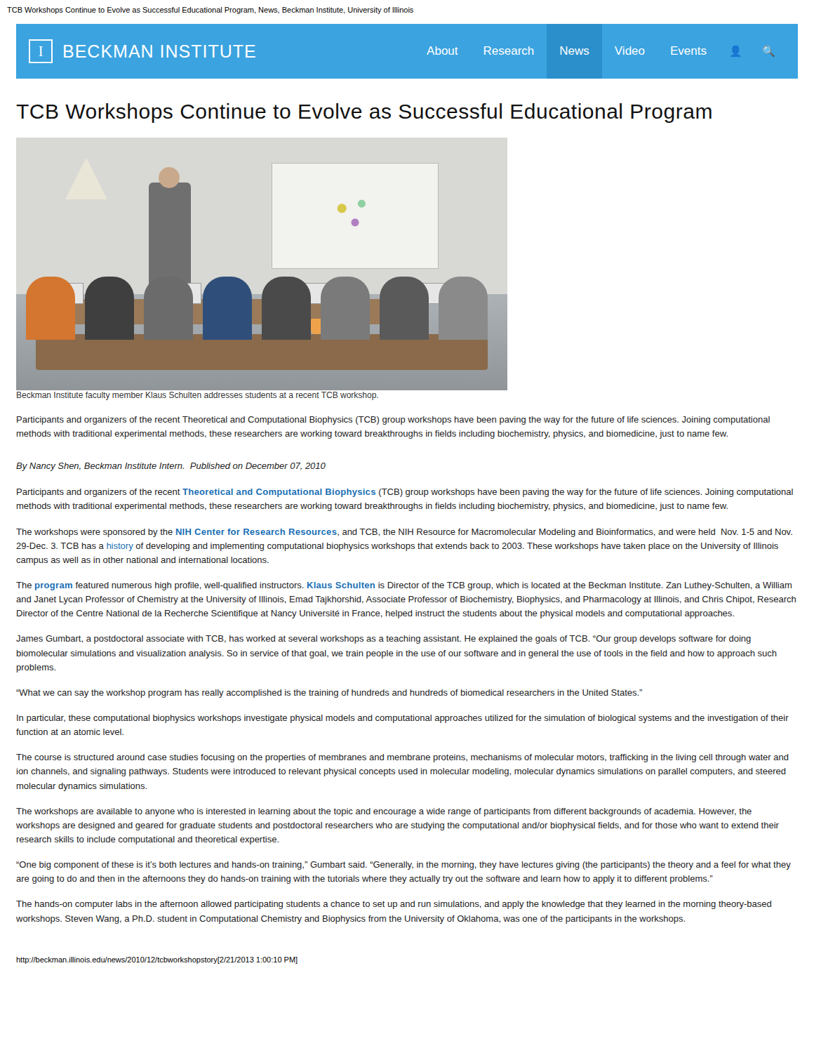TCB Workshops Continue to Evolve as Successful Educational Program, News, Beckman Institute, University of Illinois
I BECKMAN INSTITUTE About Research News Video Events 👤 🔍
TCB Workshops Continue to Evolve as Successful Educational Program
Beckman Institute faculty member Klaus Schulten addresses students at a recent TCB workshop.
Participants and organizers of the recent Theoretical and Computational Biophysics (TCB) group workshops have been paving the way for the future of life sciences. Joining computational methods with traditional experimental methods, these researchers are working toward breakthroughs in fields including biochemistry, physics, and biomedicine, just to name few.
By Nancy Shen, Beckman Institute Intern. Published on December 07, 2010
Participants and organizers of the recent Theoretical and Computational Biophysics (TCB) group workshops have been paving the way for the future of life sciences. Joining computational methods with traditional experimental methods, these researchers are working toward breakthroughs in fields including biochemistry, physics, and biomedicine, just to name few.
The workshops were sponsored by the NIH Center for Research Resources, and TCB, the NIH Resource for Macromolecular Modeling and Bioinformatics, and were held Nov. 1-5 and Nov. 29-Dec. 3. TCB has a history of developing and implementing computational biophysics workshops that extends back to 2003. These workshops have taken place on the University of Illinois campus as well as in other national and international locations.
The program featured numerous high profile, well-qualified instructors. Klaus Schulten is Director of the TCB group, which is located at the Beckman Institute. Zan Luthey-Schulten, a William and Janet Lycan Professor of Chemistry at the University of Illinois, Emad Tajkhorshid, Associate Professor of Biochemistry, Biophysics, and Pharmacology at Illinois, and Chris Chipot, Research Director of the Centre National de la Recherche Scientifique at Nancy Université in France, helped instruct the students about the physical models and computational approaches.
James Gumbart, a postdoctoral associate with TCB, has worked at several workshops as a teaching assistant. He explained the goals of TCB. “Our group develops software for doing biomolecular simulations and visualization analysis. So in service of that goal, we train people in the use of our software and in general the use of tools in the field and how to approach such problems.
“What we can say the workshop program has really accomplished is the training of hundreds and hundreds of biomedical researchers in the United States.”
In particular, these computational biophysics workshops investigate physical models and computational approaches utilized for the simulation of biological systems and the investigation of their function at an atomic level.
The course is structured around case studies focusing on the properties of membranes and membrane proteins, mechanisms of molecular motors, trafficking in the living cell through water and ion channels, and signaling pathways. Students were introduced to relevant physical concepts used in molecular modeling, molecular dynamics simulations on parallel computers, and steered molecular dynamics simulations.
The workshops are available to anyone who is interested in learning about the topic and encourage a wide range of participants from different backgrounds of academia. However, the workshops are designed and geared for graduate students and postdoctoral researchers who are studying the computational and/or biophysical fields, and for those who want to extend their research skills to include computational and theoretical expertise.
“One big component of these is it’s both lectures and hands-on training,” Gumbart said. “Generally, in the morning, they have lectures giving (the participants) the theory and a feel for what they are going to do and then in the afternoons they do hands-on training with the tutorials where they actually try out the software and learn how to apply it to different problems.”
The hands-on computer labs in the afternoon allowed participating students a chance to set up and run simulations, and apply the knowledge that they learned in the morning theory-based workshops. Steven Wang, a Ph.D. student in Computational Chemistry and Biophysics from the University of Oklahoma, was one of the participants in the workshops.
http://beckman.illinois.edu/news/2010/12/tcbworkshopstory[2/21/2013 1:00:10 PM]